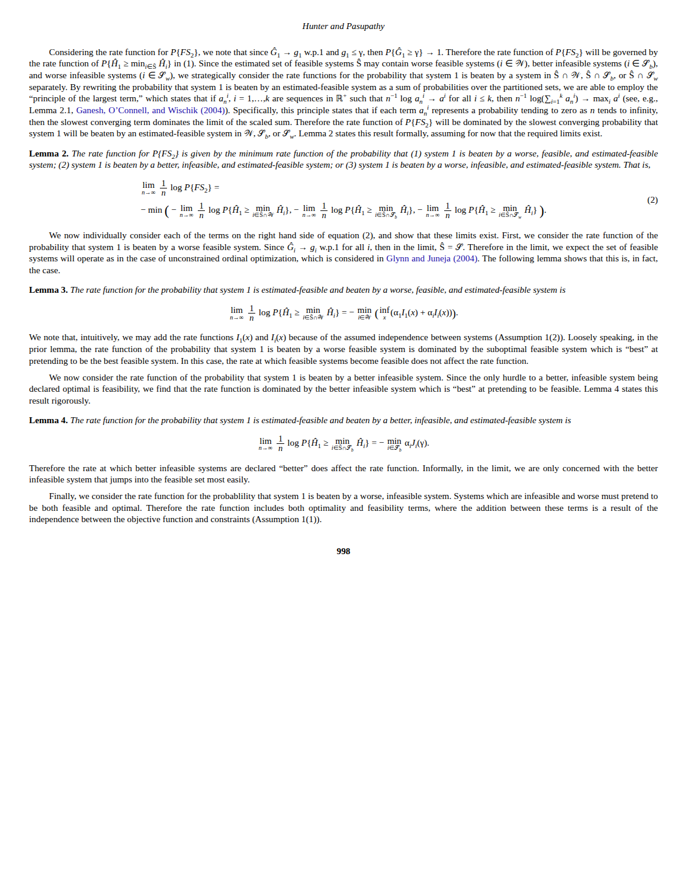Hunter and Pasupathy
Considering the rate function for P{FS2}, we note that since Ĝ1 → g1 w.p.1 and g1 ≤ γ, then P{Ĝ1 ≥ γ} → 1. Therefore the rate function of P{FS2} will be governed by the rate function of P{Ĥ1 ≥ mini∈Ŝ Ĥi} in (1). Since the estimated set of feasible systems Ŝ may contain worse feasible systems (i ∈ 𝒲), better infeasible systems (i ∈ 𝒮b), and worse infeasible systems (i ∈ 𝒮w), we strategically consider the rate functions for the probability that system 1 is beaten by a system in Ŝ ∩ 𝒲, Ŝ ∩ 𝒮b, or Ŝ ∩ 𝒮w separately. By rewriting the probability that system 1 is beaten by an estimated-feasible system as a sum of probabilities over the partitioned sets, we are able to employ the “principle of the largest term,” which states that if ani, i = 1,…,k are sequences in ℝ+ such that n−1 log ani → ai for all i ≤ k, then n−1 log(∑i=1k ani) → maxi ai (see, e.g., Lemma 2.1, Ganesh, O’Connell, and Wischik (2004)). Specifically, this principle states that if each term ani represents a probability tending to zero as n tends to infinity, then the slowest converging term dominates the limit of the scaled sum. Therefore the rate function of P{FS2} will be dominated by the slowest converging probability that system 1 will be beaten by an estimated-feasible system in 𝒲, 𝒮b, or 𝒮w. Lemma 2 states this result formally, assuming for now that the required limits exist.
Lemma 2. The rate function for P{FS2} is given by the minimum rate function of the probability that (1) system 1 is beaten by a worse, feasible, and estimated-feasible system; (2) system 1 is beaten by a better, infeasible, and estimated-feasible system; or (3) system 1 is beaten by a worse, infeasible, and estimated-feasible system. That is,
lim n→∞ 1 n log P{FS2} = − min ( − lim n→∞ 1 n log P{Ĥ1 ≥ min i∈Ŝ∩𝒲 Ĥi}, − lim n→∞ 1 n log P{Ĥ1 ≥ min i∈Ŝ∩𝒮b Ĥi}, − lim n→∞ 1 n log P{Ĥ1 ≥ min i∈Ŝ∩𝒮w Ĥi} ). (2)
We now individually consider each of the terms on the right hand side of equation (2), and show that these limits exist. First, we consider the rate function of the probability that system 1 is beaten by a worse feasible system. Since Ĝi → gi w.p.1 for all i, then in the limit, Ŝ = 𝒮. Therefore in the limit, we expect the set of feasible systems will operate as in the case of unconstrained ordinal optimization, which is considered in Glynn and Juneja (2004). The following lemma shows that this is, in fact, the case.
Lemma 3. The rate function for the probability that system 1 is estimated-feasible and beaten by a worse, feasible, and estimated-feasible system is
lim n→∞ 1 n log P{Ĥ1 ≥ min i∈Ŝ∩𝒲 Ĥi} = − min i∈𝒲 (inf x(α1I1(x) + αiIi(x))).
We note that, intuitively, we may add the rate functions I1(x) and Ii(x) because of the assumed independence between systems (Assumption 1(2)). Loosely speaking, in the prior lemma, the rate function of the probability that system 1 is beaten by a worse feasible system is dominated by the suboptimal feasible system which is “best” at pretending to be the best feasible system. In this case, the rate at which feasible systems become feasible does not affect the rate function.
We now consider the rate function of the probability that system 1 is beaten by a better infeasible system. Since the only hurdle to a better, infeasible system being declared optimal is feasibility, we find that the rate function is dominated by the better infeasible system which is “best” at pretending to be feasible. Lemma 4 states this result rigorously.
Lemma 4. The rate function for the probability that system 1 is estimated-feasible and beaten by a better, infeasible, and estimated-feasible system is
lim n→∞ 1 n log P{Ĥ1 ≥ min i∈Ŝ∩𝒮b Ĥi} = − min i∈𝒮b αiJi(γ).
Therefore the rate at which better infeasible systems are declared “better” does affect the rate function. Informally, in the limit, we are only concerned with the better infeasible system that jumps into the feasible set most easily.
Finally, we consider the rate function for the probablility that system 1 is beaten by a worse, infeasible system. Systems which are infeasible and worse must pretend to be both feasible and optimal. Therefore the rate function includes both optimality and feasibility terms, where the addition between these terms is a result of the independence between the objective function and constraints (Assumption 1(1)).
998